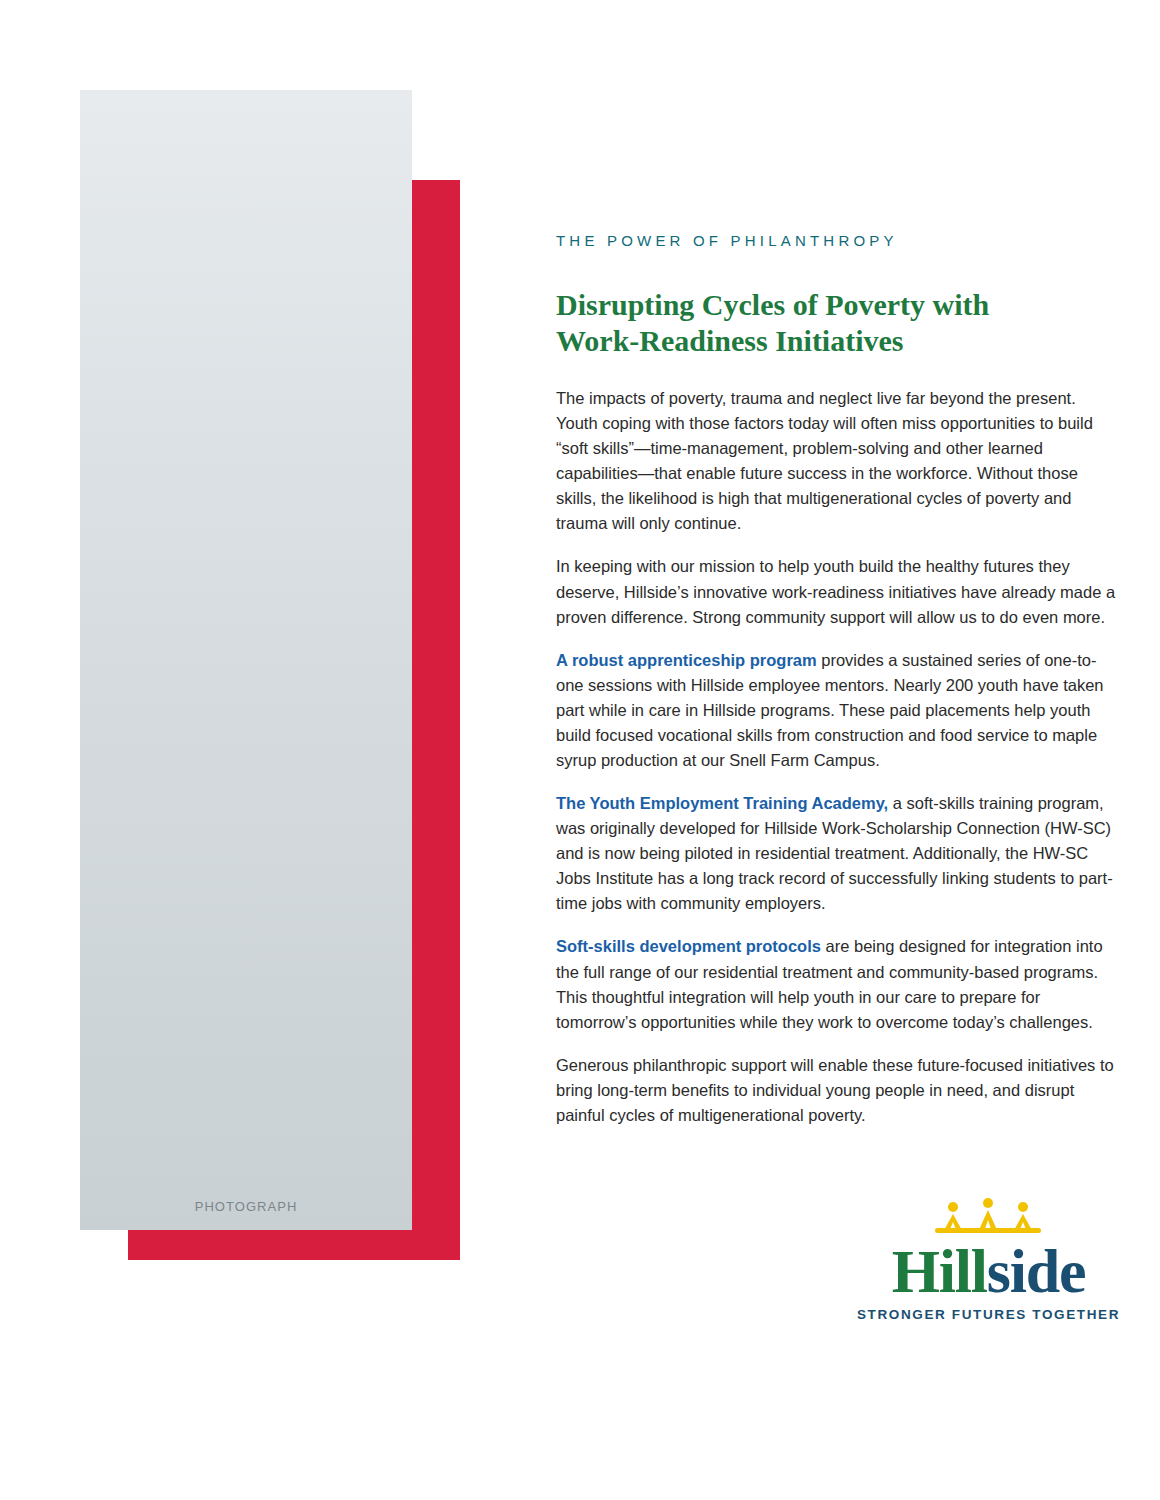Photograph
The Power of Philanthropy
Disrupting Cycles of Poverty with
Work-Readiness Initiatives
The impacts of poverty, trauma and neglect live far beyond the present. Youth coping with those factors today will often miss opportunities to build “soft skills”—time-management, problem-solving and other learned capabilities—that enable future success in the workforce. Without those skills, the likelihood is high that multigenerational cycles of poverty and trauma will only continue.
In keeping with our mission to help youth build the healthy futures they deserve, Hillside’s innovative work-readiness initiatives have already made a proven difference. Strong community support will allow us to do even more.
A robust apprenticeship program provides a sustained series of one-to-one sessions with Hillside employee mentors. Nearly 200 youth have taken part while in care in Hillside programs. These paid placements help youth build focused vocational skills from construction and food service to maple syrup production at our Snell Farm Campus.
The Youth Employment Training Academy, a soft-skills training program, was originally developed for Hillside Work-Scholarship Connection (HW-SC) and is now being piloted in residential treatment. Additionally, the HW-SC Jobs Institute has a long track record of successfully linking students to part-time jobs with community employers.
Soft-skills development protocols are being designed for integration into the full range of our residential treatment and community-based programs. This thoughtful integration will help youth in our care to prepare for tomorrow’s opportunities while they work to overcome today’s challenges.
Generous philanthropic support will enable these future-focused initiatives to bring long-term benefits to individual young people in need, and disrupt painful cycles of multigenerational poverty.
Hill side
STRONGER FUTURES TOGETHER